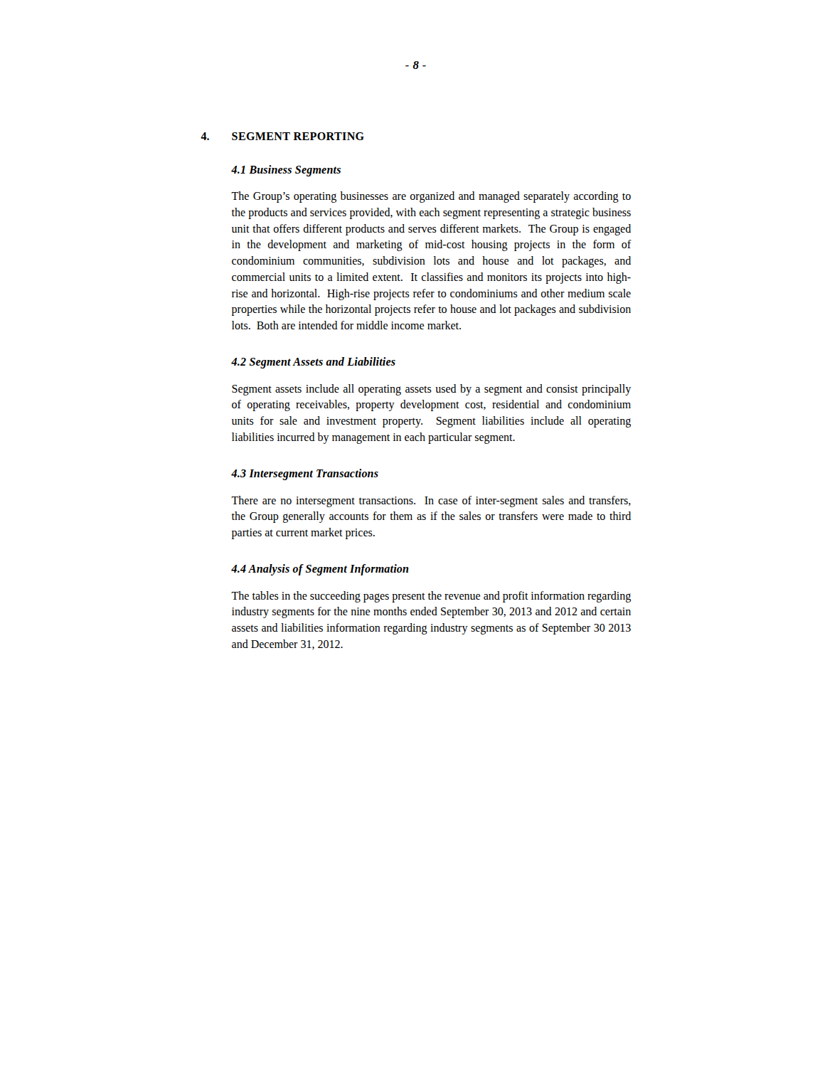- 8 -
4.
SEGMENT REPORTING
4.1 Business Segments
The Group’s operating businesses are organized and managed separately according to the products and services provided, with each segment representing a strategic business unit that offers different products and serves different markets. The Group is engaged in the development and marketing of mid-cost housing projects in the form of condominium communities, subdivision lots and house and lot packages, and commercial units to a limited extent. It classifies and monitors its projects into high-rise and horizontal. High-rise projects refer to condominiums and other medium scale properties while the horizontal projects refer to house and lot packages and subdivision lots. Both are intended for middle income market.
4.2 Segment Assets and Liabilities
Segment assets include all operating assets used by a segment and consist principally of operating receivables, property development cost, residential and condominium units for sale and investment property. Segment liabilities include all operating liabilities incurred by management in each particular segment.
4.3 Intersegment Transactions
There are no intersegment transactions. In case of inter-segment sales and transfers, the Group generally accounts for them as if the sales or transfers were made to third parties at current market prices.
4.4 Analysis of Segment Information
The tables in the succeeding pages present the revenue and profit information regarding industry segments for the nine months ended September 30, 2013 and 2012 and certain assets and liabilities information regarding industry segments as of September 30 2013 and December 31, 2012.